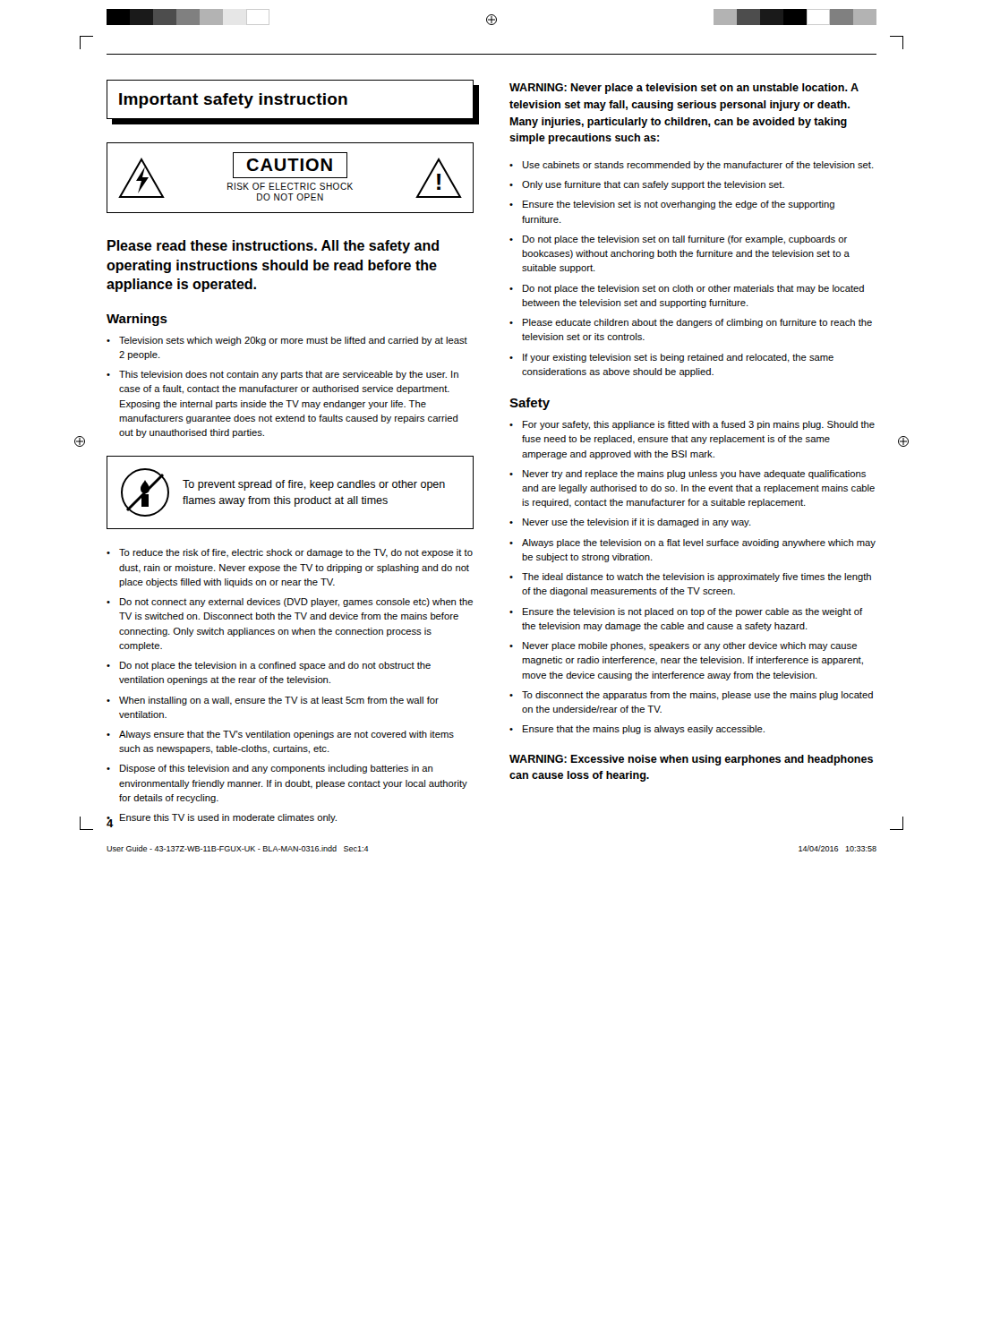Important safety instruction
CAUTION
RISK OF ELECTRIC SHOCK
DO NOT OPEN
!
Please read these instructions. All the safety and operating instructions should be read before the appliance is operated.
Warnings
Television sets which weigh 20kg or more must be lifted and carried by at least 2 people.
This television does not contain any parts that are serviceable by the user. In case of a fault, contact the manufacturer or authorised service department. Exposing the internal parts inside the TV may endanger your life. The manufacturers guarantee does not extend to faults caused by repairs carried out by unauthorised third parties.
To prevent spread of fire, keep candles or other open flames away from this product at all times
To reduce the risk of fire, electric shock or damage to the TV, do not expose it to dust, rain or moisture. Never expose the TV to dripping or splashing and do not place objects filled with liquids on or near the TV.
Do not connect any external devices (DVD player, games console etc) when the TV is switched on. Disconnect both the TV and device from the mains before connecting. Only switch appliances on when the connection process is complete.
Do not place the television in a confined space and do not obstruct the ventilation openings at the rear of the television.
When installing on a wall, ensure the TV is at least 5cm from the wall for ventilation.
Always ensure that the TV's ventilation openings are not covered with items such as newspapers, table-cloths, curtains, etc.
Dispose of this television and any components including batteries in an environmentally friendly manner. If in doubt, please contact your local authority for details of recycling.
Ensure this TV is used in moderate climates only.
WARNING: Never place a television set on an unstable location. A television set may fall, causing serious personal injury or death. Many injuries, particularly to children, can be avoided by taking simple precautions such as:
Use cabinets or stands recommended by the manufacturer of the television set.
Only use furniture that can safely support the television set.
Ensure the television set is not overhanging the edge of the supporting furniture.
Do not place the television set on tall furniture (for example, cupboards or bookcases) without anchoring both the furniture and the television set to a suitable support.
Do not place the television set on cloth or other materials that may be located between the television set and supporting furniture.
Please educate children about the dangers of climbing on furniture to reach the television set or its controls.
If your existing television set is being retained and relocated, the same considerations as above should be applied.
Safety
For your safety, this appliance is fitted with a fused 3 pin mains plug. Should the fuse need to be replaced, ensure that any replacement is of the same amperage and approved with the BSI mark.
Never try and replace the mains plug unless you have adequate qualifications and are legally authorised to do so. In the event that a replacement mains cable is required, contact the manufacturer for a suitable replacement.
Never use the television if it is damaged in any way.
Always place the television on a flat level surface avoiding anywhere which may be subject to strong vibration.
The ideal distance to watch the television is approximately five times the length of the diagonal measurements of the TV screen.
Ensure the television is not placed on top of the power cable as the weight of the television may damage the cable and cause a safety hazard.
Never place mobile phones, speakers or any other device which may cause magnetic or radio interference, near the television. If interference is apparent, move the device causing the interference away from the television.
To disconnect the apparatus from the mains, please use the mains plug located on the underside/rear of the TV.
Ensure that the mains plug is always easily accessible.
WARNING: Excessive noise when using earphones and headphones can cause loss of hearing.
4
User Guide - 43-137Z-WB-11B-FGUX-UK - BLA-MAN-0316.indd Sec1:4
14/04/2016 10:33:58